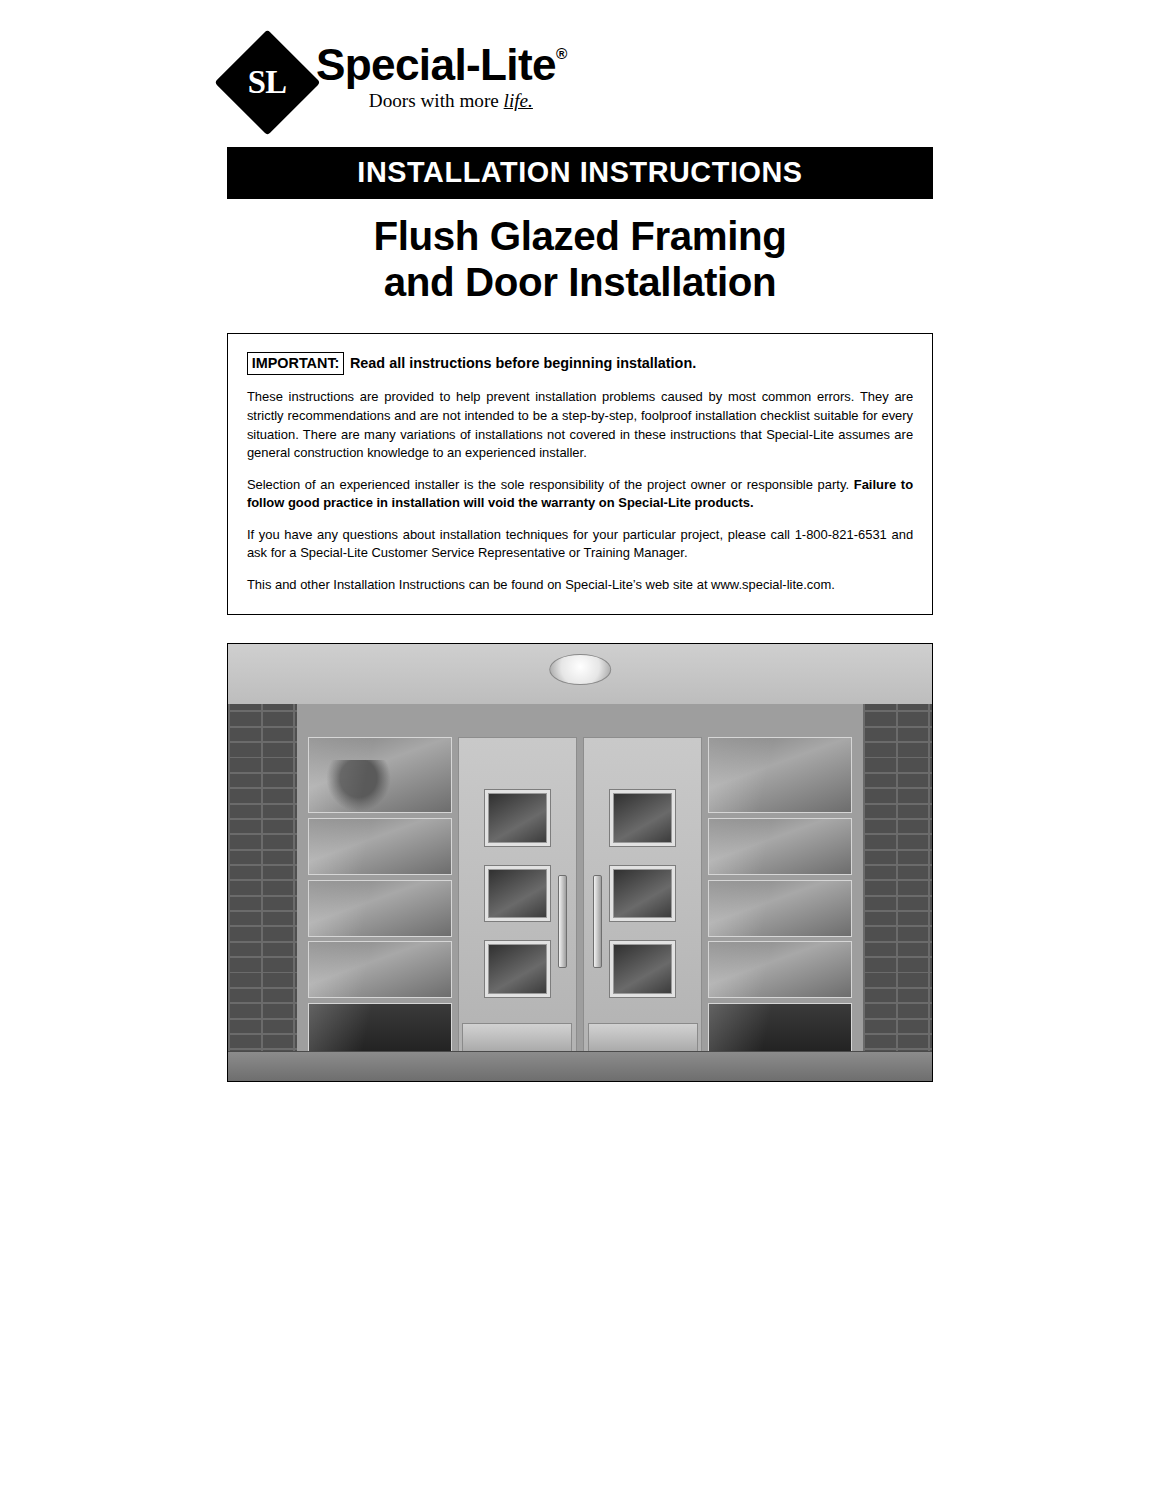SL
Special-Lite®
Doors with more life.
INSTALLATION INSTRUCTIONS
Flush Glazed Framing
and Door Installation
IMPORTANT: Read all instructions before beginning installation.
These instructions are provided to help prevent installation problems caused by most common errors. They are strictly recommendations and are not intended to be a step-by-step, foolproof installation checklist suitable for every situation. There are many variations of installations not covered in these instructions that Special-Lite assumes are general construction knowledge to an experienced installer.
Selection of an experienced installer is the sole responsibility of the project owner or responsible party. Failure to follow good practice in installation will void the warranty on Special-Lite products.
If you have any questions about installation techniques for your particular project, please call 1-800-821-6531 and ask for a Special-Lite Customer Service Representative or Training Manager.
This and other Installation Instructions can be found on Special-Lite’s web site at www.special-lite.com.